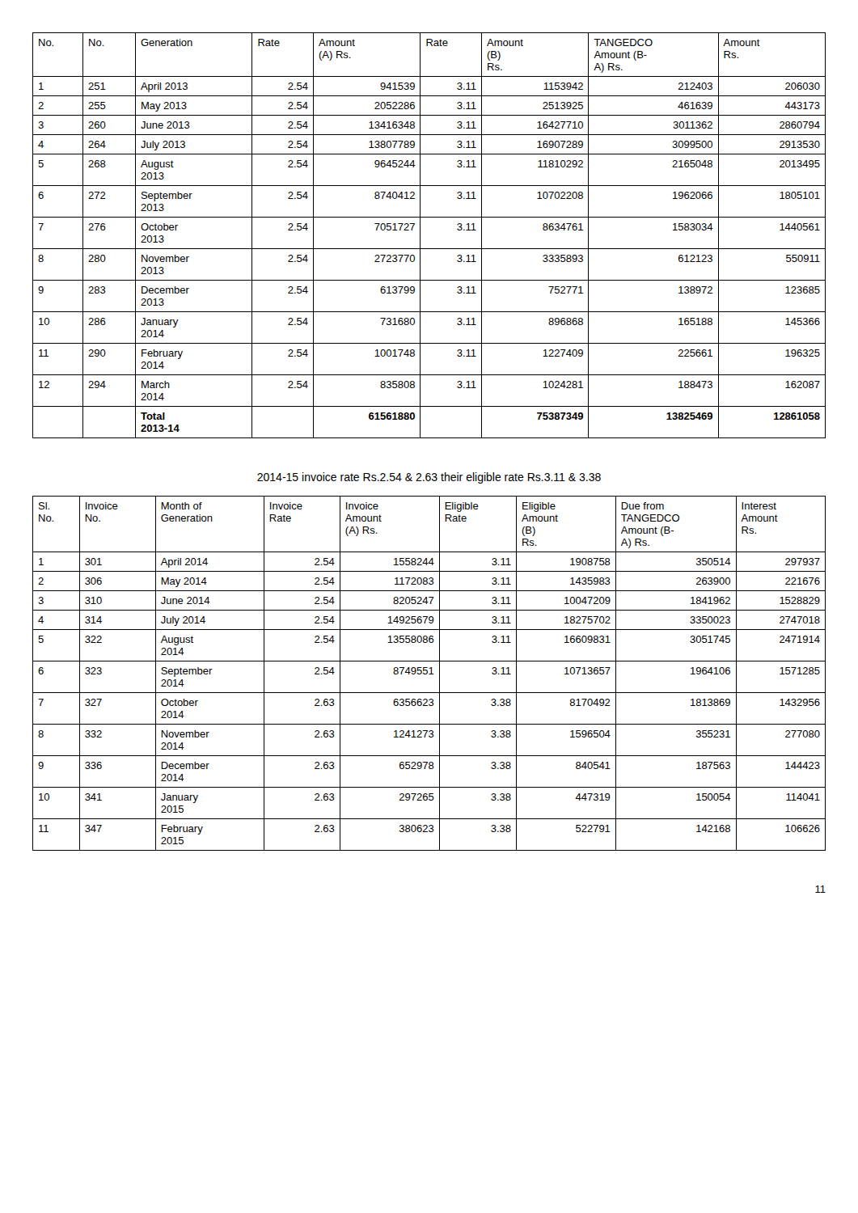| No. | No. | Generation | Rate | Amount (A) Rs. | Rate | Amount (B) Rs. | TANGEDCO Amount (B- A) Rs. | Amount Rs. |
| --- | --- | --- | --- | --- | --- | --- | --- | --- |
| 1 | 251 | April 2013 | 2.54 | 941539 | 3.11 | 1153942 | 212403 | 206030 |
| 2 | 255 | May 2013 | 2.54 | 2052286 | 3.11 | 2513925 | 461639 | 443173 |
| 3 | 260 | June 2013 | 2.54 | 13416348 | 3.11 | 16427710 | 3011362 | 2860794 |
| 4 | 264 | July 2013 | 2.54 | 13807789 | 3.11 | 16907289 | 3099500 | 2913530 |
| 5 | 268 | August 2013 | 2.54 | 9645244 | 3.11 | 11810292 | 2165048 | 2013495 |
| 6 | 272 | September 2013 | 2.54 | 8740412 | 3.11 | 10702208 | 1962066 | 1805101 |
| 7 | 276 | October 2013 | 2.54 | 7051727 | 3.11 | 8634761 | 1583034 | 1440561 |
| 8 | 280 | November 2013 | 2.54 | 2723770 | 3.11 | 3335893 | 612123 | 550911 |
| 9 | 283 | December 2013 | 2.54 | 613799 | 3.11 | 752771 | 138972 | 123685 |
| 10 | 286 | January 2014 | 2.54 | 731680 | 3.11 | 896868 | 165188 | 145366 |
| 11 | 290 | February 2014 | 2.54 | 1001748 | 3.11 | 1227409 | 225661 | 196325 |
| 12 | 294 | March 2014 | 2.54 | 835808 | 3.11 | 1024281 | 188473 | 162087 |
| | | Total 2013-14 | | 61561880 | | 75387349 | 13825469 | 12861058 |
2014-15 invoice rate Rs.2.54 & 2.63 their eligible rate Rs.3.11 & 3.38
| Sl. No. | Invoice No. | Month of Generation | Invoice Rate | Invoice Amount (A) Rs. | Eligible Rate | Eligible Amount (B) Rs. | Due from TANGEDCO Amount (B- A) Rs. | Interest Amount Rs. |
| --- | --- | --- | --- | --- | --- | --- | --- | --- |
| 1 | 301 | April 2014 | 2.54 | 1558244 | 3.11 | 1908758 | 350514 | 297937 |
| 2 | 306 | May 2014 | 2.54 | 1172083 | 3.11 | 1435983 | 263900 | 221676 |
| 3 | 310 | June 2014 | 2.54 | 8205247 | 3.11 | 10047209 | 1841962 | 1528829 |
| 4 | 314 | July 2014 | 2.54 | 14925679 | 3.11 | 18275702 | 3350023 | 2747018 |
| 5 | 322 | August 2014 | 2.54 | 13558086 | 3.11 | 16609831 | 3051745 | 2471914 |
| 6 | 323 | September 2014 | 2.54 | 8749551 | 3.11 | 10713657 | 1964106 | 1571285 |
| 7 | 327 | October 2014 | 2.63 | 6356623 | 3.38 | 8170492 | 1813869 | 1432956 |
| 8 | 332 | November 2014 | 2.63 | 1241273 | 3.38 | 1596504 | 355231 | 277080 |
| 9 | 336 | December 2014 | 2.63 | 652978 | 3.38 | 840541 | 187563 | 144423 |
| 10 | 341 | January 2015 | 2.63 | 297265 | 3.38 | 447319 | 150054 | 114041 |
| 11 | 347 | February 2015 | 2.63 | 380623 | 3.38 | 522791 | 142168 | 106626 |
11